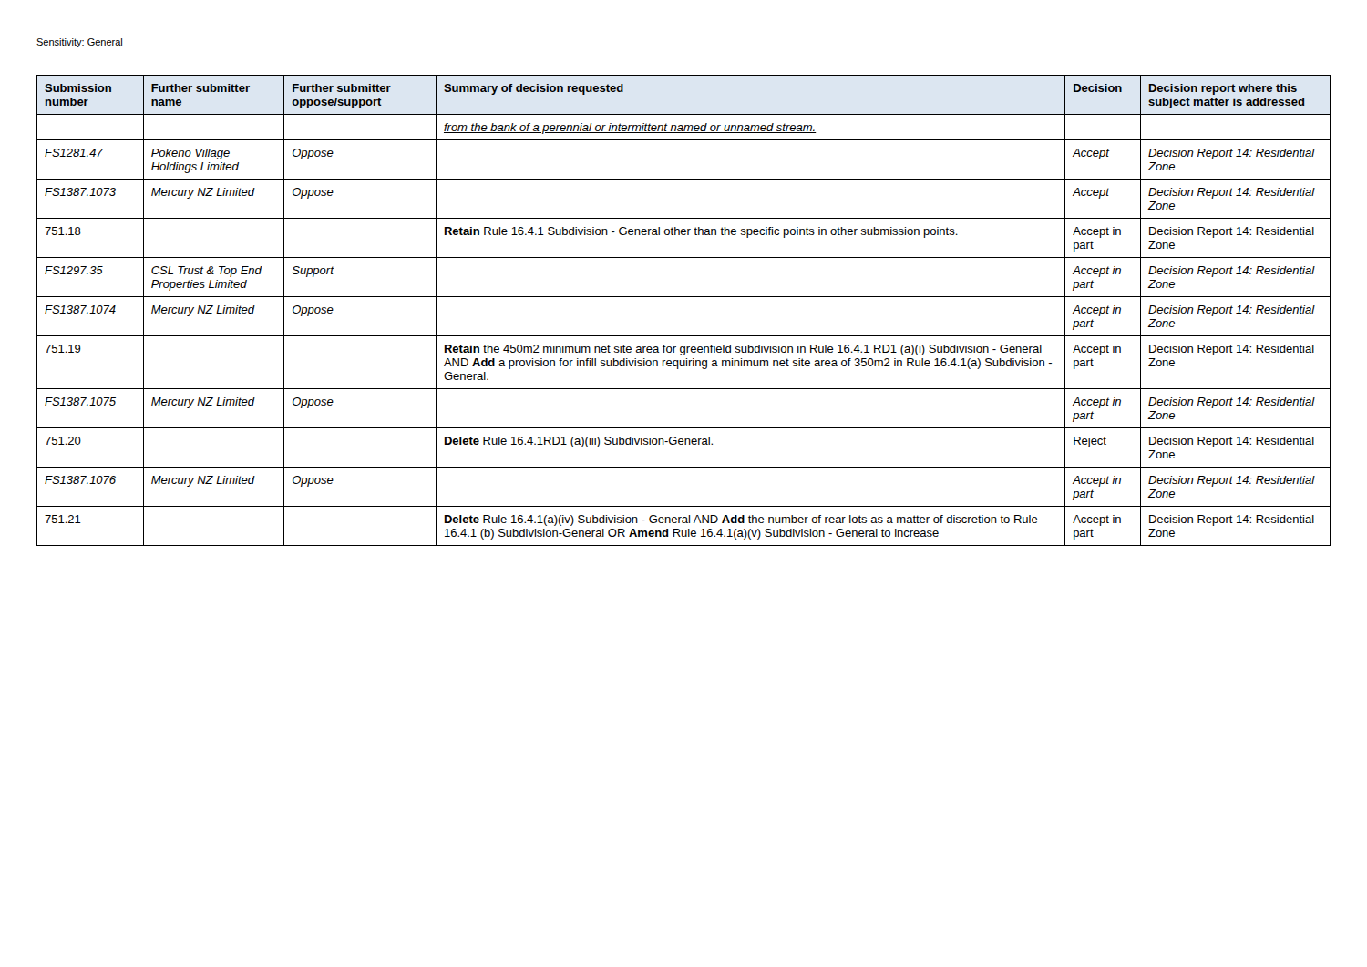Sensitivity: General
| Submission number | Further submitter name | Further submitter oppose/support | Summary of decision requested | Decision | Decision report where this subject matter is addressed |
| --- | --- | --- | --- | --- | --- |
| | | | from the bank of a perennial or intermittent named or unnamed stream. | | |
| FS1281.47 | Pokeno Village Holdings Limited | Oppose | | Accept | Decision Report 14: Residential Zone |
| FS1387.1073 | Mercury NZ Limited | Oppose | | Accept | Decision Report 14: Residential Zone |
| 751.18 | | | Retain Rule 16.4.1 Subdivision - General other than the specific points in other submission points. | Accept in part | Decision Report 14: Residential Zone |
| FS1297.35 | CSL Trust & Top End Properties Limited | Support | | Accept in part | Decision Report 14: Residential Zone |
| FS1387.1074 | Mercury NZ Limited | Oppose | | Accept in part | Decision Report 14: Residential Zone |
| 751.19 | | | Retain the 450m2 minimum net site area for greenfield subdivision in Rule 16.4.1 RD1 (a)(i) Subdivision - General AND Add a provision for infill subdivision requiring a minimum net site area of 350m2 in Rule 16.4.1(a) Subdivision - General. | Accept in part | Decision Report 14: Residential Zone |
| FS1387.1075 | Mercury NZ Limited | Oppose | | Accept in part | Decision Report 14: Residential Zone |
| 751.20 | | | Delete Rule 16.4.1RD1 (a)(iii) Subdivision-General. | Reject | Decision Report 14: Residential Zone |
| FS1387.1076 | Mercury NZ Limited | Oppose | | Accept in part | Decision Report 14: Residential Zone |
| 751.21 | | | Delete Rule 16.4.1(a)(iv) Subdivision - General AND Add the number of rear lots as a matter of discretion to Rule 16.4.1 (b) Subdivision-General OR Amend Rule 16.4.1(a)(v) Subdivision - General to increase | Accept in part | Decision Report 14: Residential Zone |